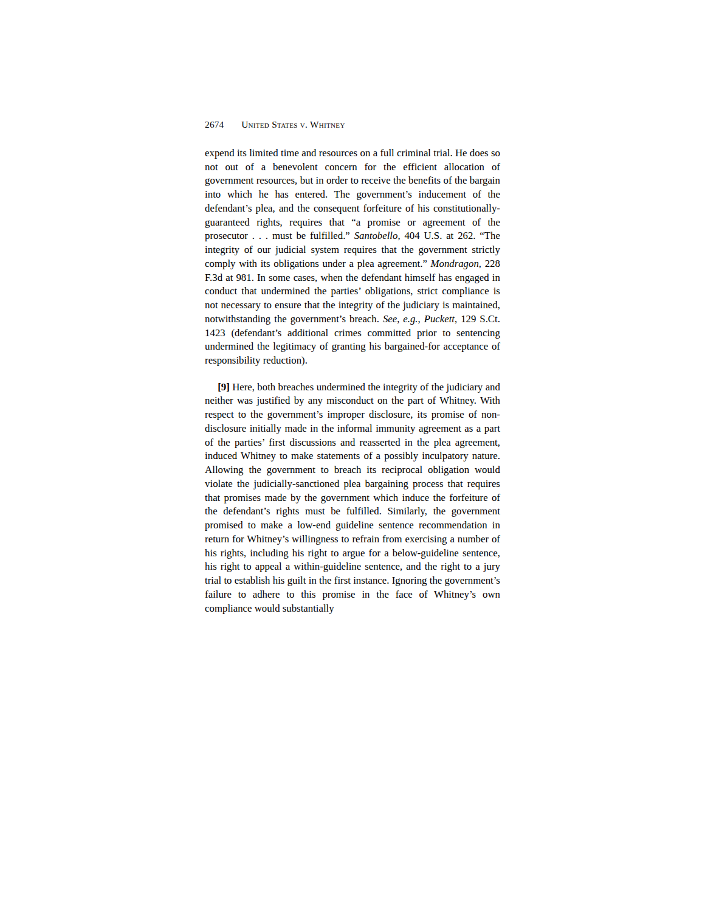2674 United States v. Whitney
expend its limited time and resources on a full criminal trial. He does so not out of a benevolent concern for the efficient allocation of government resources, but in order to receive the benefits of the bargain into which he has entered. The government’s inducement of the defendant’s plea, and the consequent forfeiture of his constitutionally-guaranteed rights, requires that “a promise or agreement of the prosecutor . . . must be fulfilled.” Santobello, 404 U.S. at 262. “The integrity of our judicial system requires that the government strictly comply with its obligations under a plea agreement.” Mondragon, 228 F.3d at 981. In some cases, when the defendant himself has engaged in conduct that undermined the parties’ obligations, strict compliance is not necessary to ensure that the integrity of the judiciary is maintained, notwithstanding the government’s breach. See, e.g., Puckett, 129 S.Ct. 1423 (defendant’s additional crimes committed prior to sentencing undermined the legitimacy of granting his bargained-for acceptance of responsibility reduction).
[9] Here, both breaches undermined the integrity of the judiciary and neither was justified by any misconduct on the part of Whitney. With respect to the government’s improper disclosure, its promise of non-disclosure initially made in the informal immunity agreement as a part of the parties’ first discussions and reasserted in the plea agreement, induced Whitney to make statements of a possibly inculpatory nature. Allowing the government to breach its reciprocal obligation would violate the judicially-sanctioned plea bargaining process that requires that promises made by the government which induce the forfeiture of the defendant’s rights must be fulfilled. Similarly, the government promised to make a low-end guideline sentence recommendation in return for Whitney’s willingness to refrain from exercising a number of his rights, including his right to argue for a below-guideline sentence, his right to appeal a within-guideline sentence, and the right to a jury trial to establish his guilt in the first instance. Ignoring the government’s failure to adhere to this promise in the face of Whitney’s own compliance would substantially